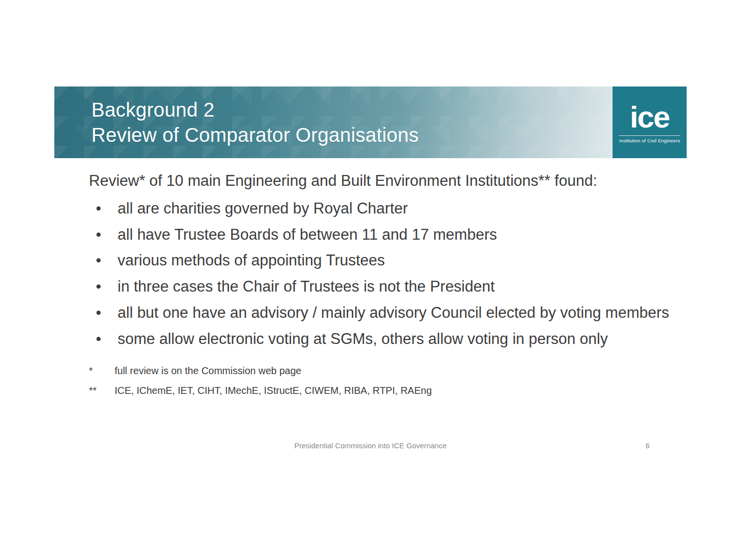Background 2
Review of Comparator Organisations
ice
Institution of Civil Engineers
Review* of 10 main Engineering and Built Environment Institutions** found:
all are charities governed by Royal Charter
all have Trustee Boards of between 11 and 17 members
various methods of appointing Trustees
in three cases the Chair of Trustees is not the President
all but one have an advisory / mainly advisory Council elected by voting members
some allow electronic voting at SGMs, others allow voting in person only
*
full review is on the Commission web page
**
ICE, IChemE, IET, CIHT, IMechE, IStructE, CIWEM, RIBA, RTPI, RAEng
Presidential Commission into ICE Governance
6